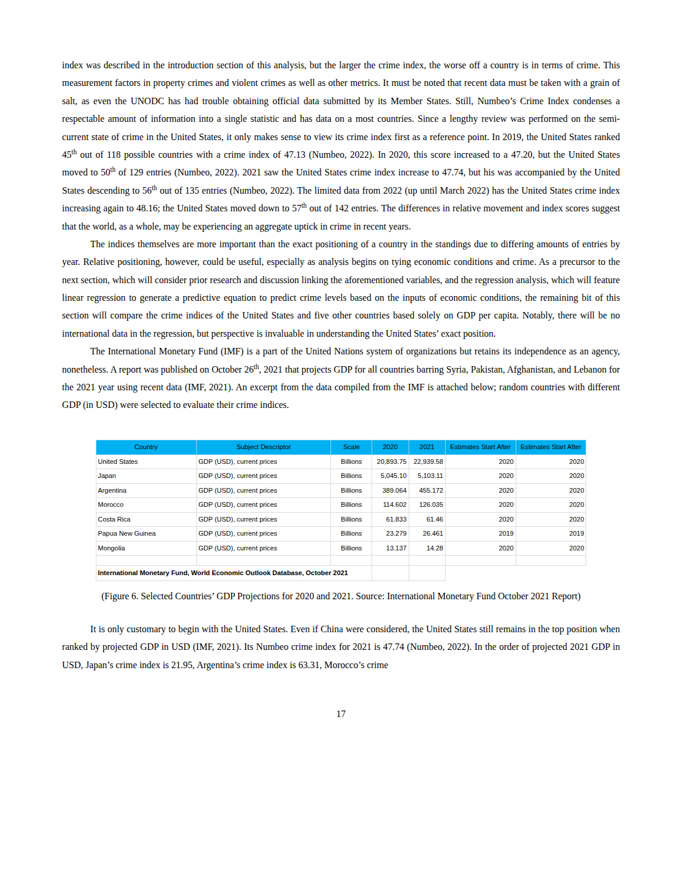index was described in the introduction section of this analysis, but the larger the crime index, the worse off a country is in terms of crime. This measurement factors in property crimes and violent crimes as well as other metrics. It must be noted that recent data must be taken with a grain of salt, as even the UNODC has had trouble obtaining official data submitted by its Member States. Still, Numbeo’s Crime Index condenses a respectable amount of information into a single statistic and has data on a most countries. Since a lengthy review was performed on the semi-current state of crime in the United States, it only makes sense to view its crime index first as a reference point. In 2019, the United States ranked 45th out of 118 possible countries with a crime index of 47.13 (Numbeo, 2022). In 2020, this score increased to a 47.20, but the United States moved to 50th of 129 entries (Numbeo, 2022). 2021 saw the United States crime index increase to 47.74, but his was accompanied by the United States descending to 56th out of 135 entries (Numbeo, 2022). The limited data from 2022 (up until March 2022) has the United States crime index increasing again to 48.16; the United States moved down to 57th out of 142 entries. The differences in relative movement and index scores suggest that the world, as a whole, may be experiencing an aggregate uptick in crime in recent years.
The indices themselves are more important than the exact positioning of a country in the standings due to differing amounts of entries by year. Relative positioning, however, could be useful, especially as analysis begins on tying economic conditions and crime. As a precursor to the next section, which will consider prior research and discussion linking the aforementioned variables, and the regression analysis, which will feature linear regression to generate a predictive equation to predict crime levels based on the inputs of economic conditions, the remaining bit of this section will compare the crime indices of the United States and five other countries based solely on GDP per capita. Notably, there will be no international data in the regression, but perspective is invaluable in understanding the United States’ exact position.
The International Monetary Fund (IMF) is a part of the United Nations system of organizations but retains its independence as an agency, nonetheless. A report was published on October 26th, 2021 that projects GDP for all countries barring Syria, Pakistan, Afghanistan, and Lebanon for the 2021 year using recent data (IMF, 2021). An excerpt from the data compiled from the IMF is attached below; random countries with different GDP (in USD) were selected to evaluate their crime indices.
| Country | Subject Descriptor | Scale | 2020 | 2021 | Estimates Start After | Estimates Start After |
| --- | --- | --- | --- | --- | --- | --- |
| United States | GDP (USD), current prices | Billions | 20,893.75 | 22,939.58 | 2020 | 2020 |
| Japan | GDP (USD), current prices | Billions | 5,045.10 | 5,103.11 | 2020 | 2020 |
| Argentina | GDP (USD), current prices | Billions | 389.064 | 455.172 | 2020 | 2020 |
| Morocco | GDP (USD), current prices | Billions | 114.602 | 126.035 | 2020 | 2020 |
| Costa Rica | GDP (USD), current prices | Billions | 61.833 | 61.46 | 2020 | 2020 |
| Papua New Guinea | GDP (USD), current prices | Billions | 23.279 | 26.461 | 2019 | 2019 |
| Mongolia | GDP (USD), current prices | Billions | 13.137 | 14.28 | 2020 | 2020 |
| International Monetary Fund, World Economic Outlook Database, October 2021 | | | | |
(Figure 6. Selected Countries’ GDP Projections for 2020 and 2021. Source: International Monetary Fund October 2021 Report)
It is only customary to begin with the United States. Even if China were considered, the United States still remains in the top position when ranked by projected GDP in USD (IMF, 2021). Its Numbeo crime index for 2021 is 47.74 (Numbeo, 2022). In the order of projected 2021 GDP in USD, Japan’s crime index is 21.95, Argentina’s crime index is 63.31, Morocco’s crime
17